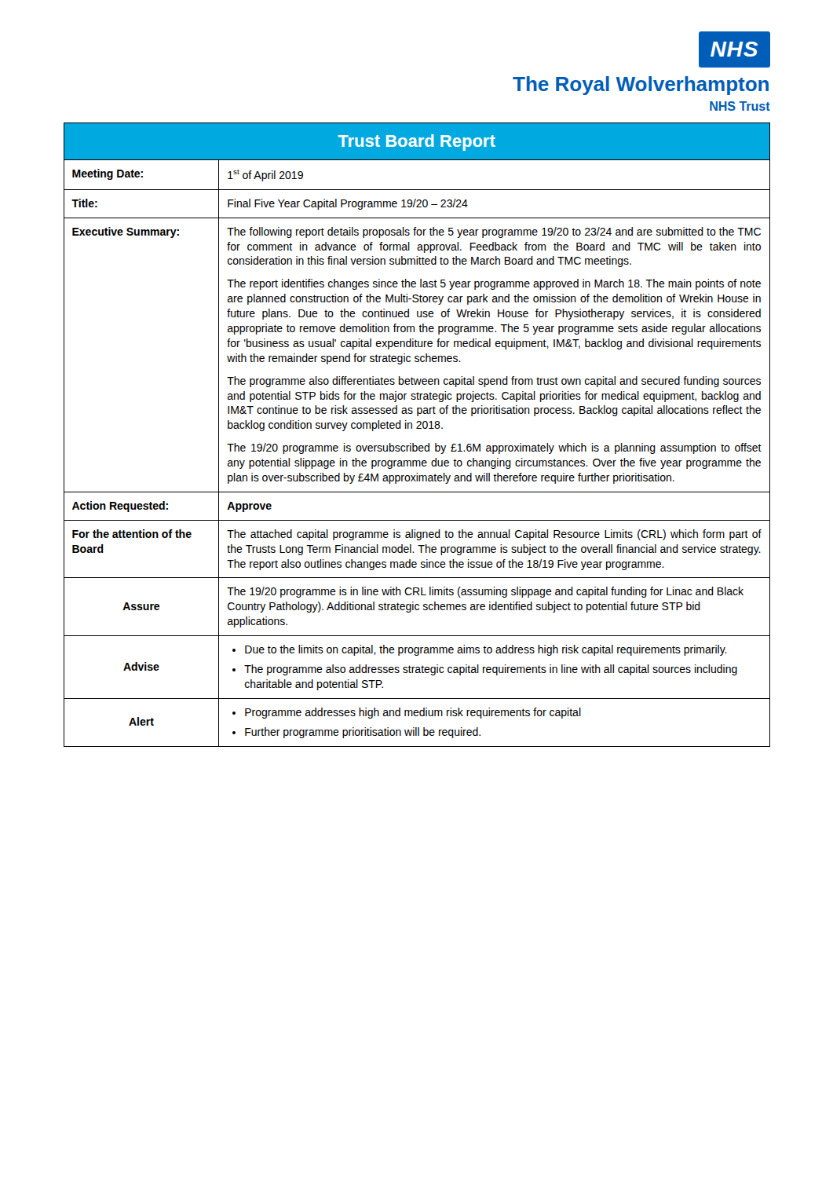NHS
The Royal Wolverhampton
NHS Trust
| Trust Board Report |
| --- |
| Meeting Date: | 1 st of April 2019 |
| Title: | Final Five Year Capital Programme 19/20 – 23/24 |
| Executive Summary: | The following report details proposals for the 5 year programme 19/20 to 23/24 and are submitted to the TMC for comment in advance of formal approval. Feedback from the Board and TMC will be taken into consideration in this final version submitted to the March Board and TMC meetings. The report identifies changes since the last 5 year programme approved in March 18. The main points of note are planned construction of the Multi-Storey car park and the omission of the demolition of Wrekin House in future plans. Due to the continued use of Wrekin House for Physiotherapy services, it is considered appropriate to remove demolition from the programme. The 5 year programme sets aside regular allocations for 'business as usual' capital expenditure for medical equipment, IM&T, backlog and divisional requirements with the remainder spend for strategic schemes. The programme also differentiates between capital spend from trust own capital and secured funding sources and potential STP bids for the major strategic projects. Capital priorities for medical equipment, backlog and IM&T continue to be risk assessed as part of the prioritisation process. Backlog capital allocations reflect the backlog condition survey completed in 2018. The 19/20 programme is oversubscribed by £1.6M approximately which is a planning assumption to offset any potential slippage in the programme due to changing circumstances. Over the five year programme the plan is over-subscribed by £4M approximately and will therefore require further prioritisation. |
| Action Requested: | Approve |
| For the attention of the Board | The attached capital programme is aligned to the annual Capital Resource Limits (CRL) which form part of the Trusts Long Term Financial model. The programme is subject to the overall financial and service strategy. The report also outlines changes made since the issue of the 18/19 Five year programme. |
| Assure | The 19/20 programme is in line with CRL limits (assuming slippage and capital funding for Linac and Black Country Pathology). Additional strategic schemes are identified subject to potential future STP bid applications. |
| Advise | Due to the limits on capital, the programme aims to address high risk capital requirements primarily. The programme also addresses strategic capital requirements in line with all capital sources including charitable and potential STP. |
| Alert | Programme addresses high and medium risk requirements for capital Further programme prioritisation will be required. |